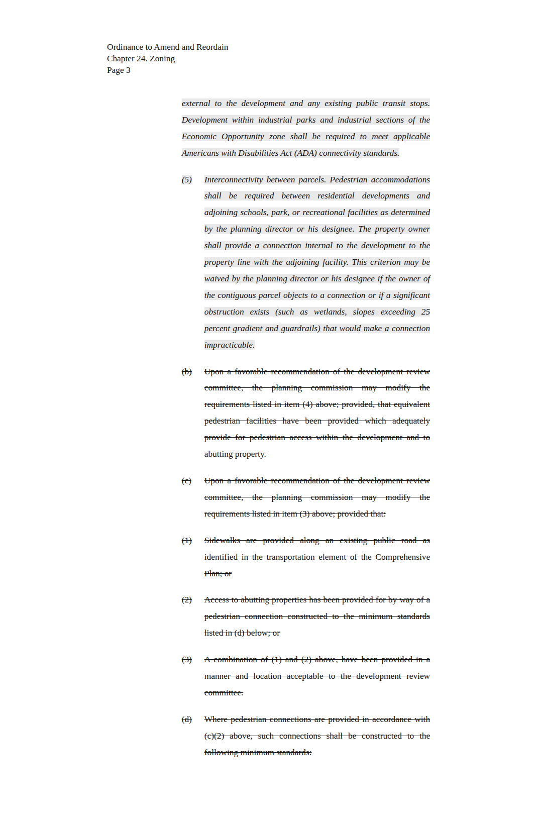Ordinance to Amend and Reordain
Chapter 24. Zoning
Page 3
external to the development and any existing public transit stops. Development within industrial parks and industrial sections of the Economic Opportunity zone shall be required to meet applicable Americans with Disabilities Act (ADA) connectivity standards.
(5) Interconnectivity between parcels. Pedestrian accommodations shall be required between residential developments and adjoining schools, park, or recreational facilities as determined by the planning director or his designee. The property owner shall provide a connection internal to the development to the property line with the adjoining facility. This criterion may be waived by the planning director or his designee if the owner of the contiguous parcel objects to a connection or if a significant obstruction exists (such as wetlands, slopes exceeding 25 percent gradient and guardrails) that would make a connection impracticable.
(b) Upon a favorable recommendation of the development review committee, the planning commission may modify the requirements listed in item (4) above; provided, that equivalent pedestrian facilities have been provided which adequately provide for pedestrian access within the development and to abutting property.
(c) Upon a favorable recommendation of the development review committee, the planning commission may modify the requirements listed in item (3) above; provided that:
(1) Sidewalks are provided along an existing public road as identified in the transportation element of the Comprehensive Plan; or
(2) Access to abutting properties has been provided for by way of a pedestrian connection constructed to the minimum standards listed in (d) below; or
(3) A combination of (1) and (2) above, have been provided in a manner and location acceptable to the development review committee.
(d) Where pedestrian connections are provided in accordance with (c)(2) above, such connections shall be constructed to the following minimum standards: